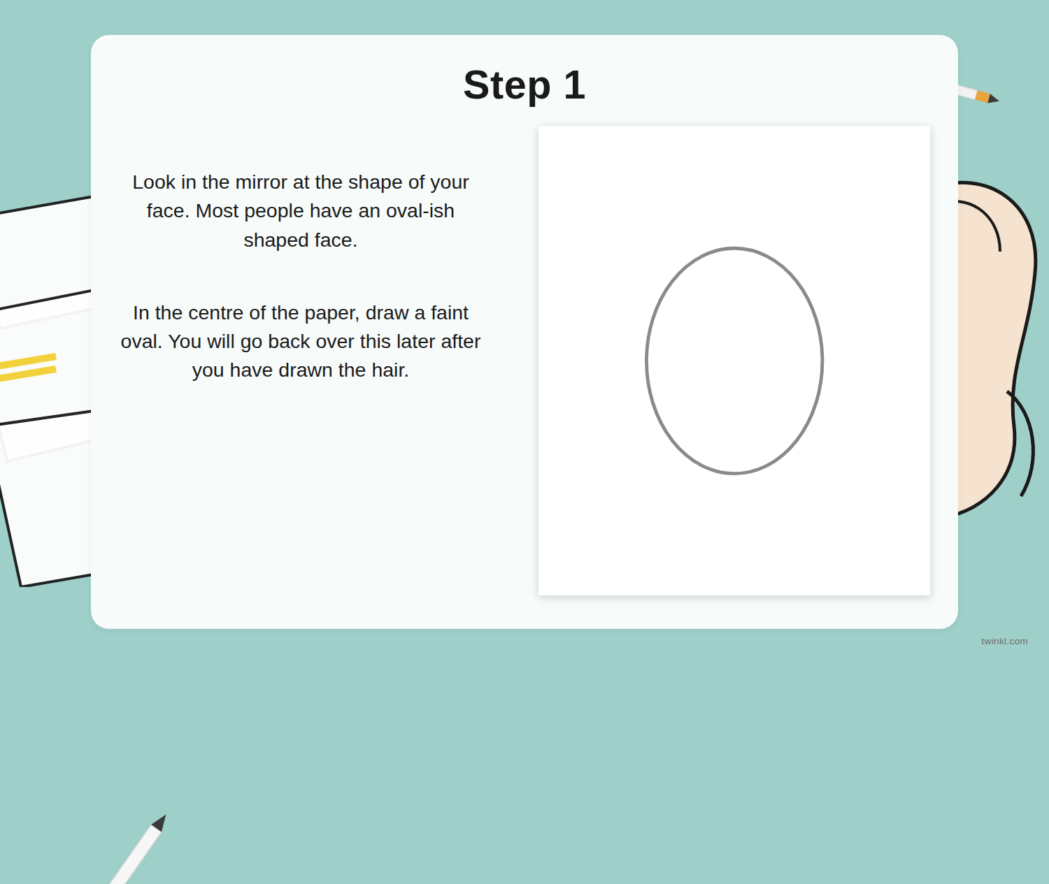Step 1
Look in the mirror at the shape of your face. Most people have an oval-ish shaped face.
In the centre of the paper, draw a faint oval. You will go back over this later after you have drawn the hair.
twinkl.com